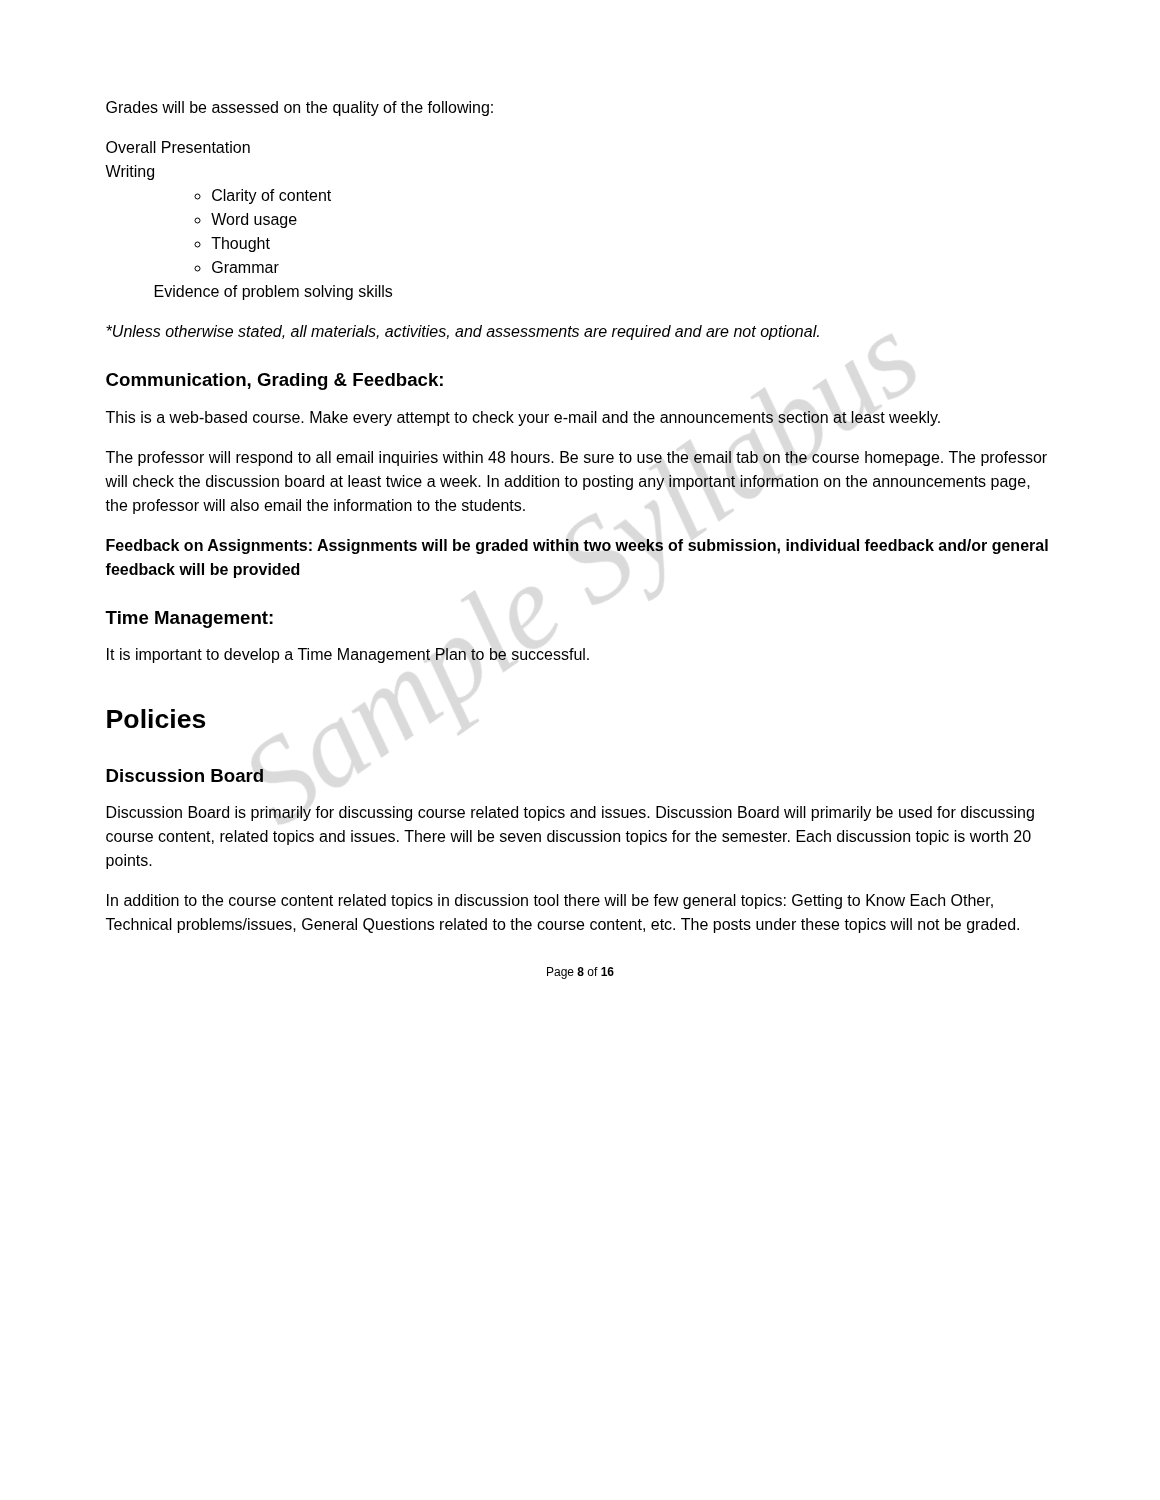Sample Syllabus
Grades will be assessed on the quality of the following:
Overall Presentation
Writing
Clarity of content
Word usage
Thought
Grammar
Evidence of problem solving skills
*Unless otherwise stated, all materials, activities, and assessments are required and are not optional.
Communication, Grading & Feedback:
This is a web-based course. Make every attempt to check your e-mail and the announcements section at least weekly.
The professor will respond to all email inquiries within 48 hours. Be sure to use the email tab on the course homepage. The professor will check the discussion board at least twice a week. In addition to posting any important information on the announcements page, the professor will also email the information to the students.
Feedback on Assignments: Assignments will be graded within two weeks of submission, individual feedback and/or general feedback will be provided
Time Management:
It is important to develop a Time Management Plan to be successful.
Policies
Discussion Board
Discussion Board is primarily for discussing course related topics and issues. Discussion Board will primarily be used for discussing course content, related topics and issues. There will be seven discussion topics for the semester. Each discussion topic is worth 20 points.
In addition to the course content related topics in discussion tool there will be few general topics: Getting to Know Each Other, Technical problems/issues, General Questions related to the course content, etc. The posts under these topics will not be graded.
Page 8 of 16